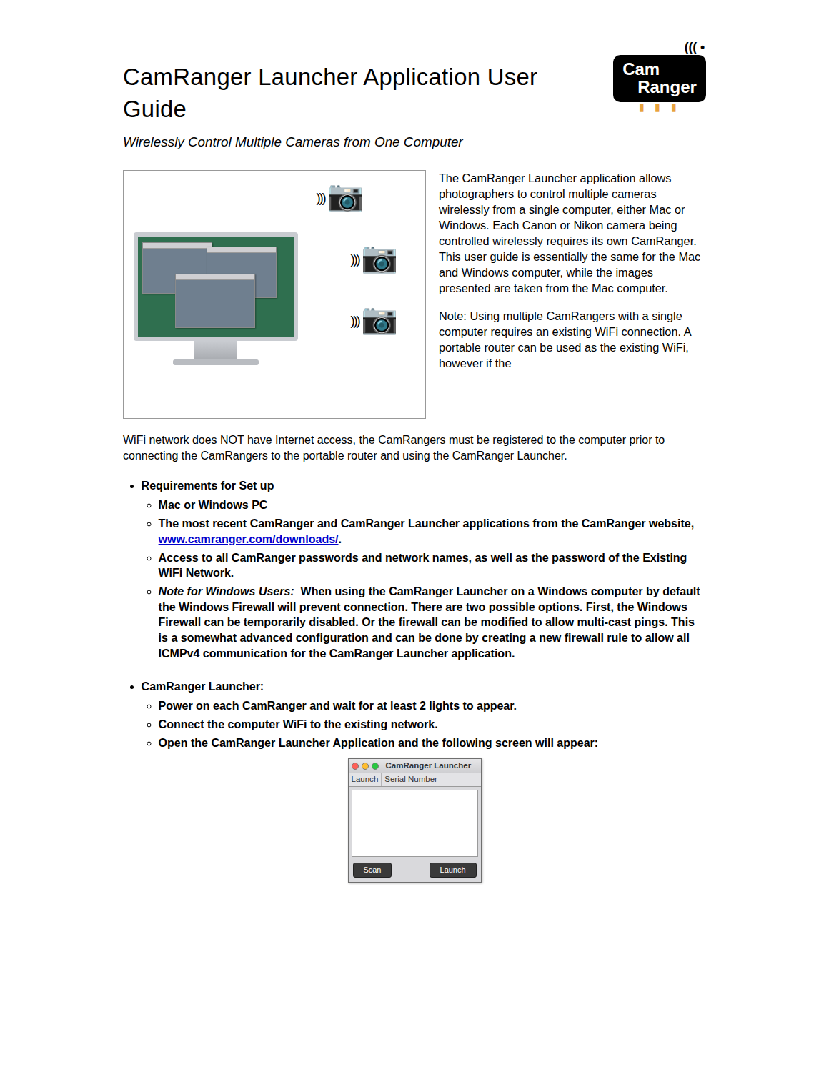((( • Cam Ranger
▮ ▮ ▮
CamRanger Launcher Application User Guide
Wirelessly Control Multiple Cameras from One Computer
)))📷
)))📷
)))📷
The CamRanger Launcher application allows photographers to control multiple cameras wirelessly from a single computer, either Mac or Windows. Each Canon or Nikon camera being controlled wirelessly requires its own CamRanger. This user guide is essentially the same for the Mac and Windows computer, while the images presented are taken from the Mac computer.
Note: Using multiple CamRangers with a single computer requires an existing WiFi connection. A portable router can be used as the existing WiFi, however if the
WiFi network does NOT have Internet access, the CamRangers must be registered to the computer prior to connecting the CamRangers to the portable router and using the CamRanger Launcher.
Requirements for Set up
Mac or Windows PC
The most recent CamRanger and CamRanger Launcher applications from the CamRanger website, www.camranger.com/downloads/.
Access to all CamRanger passwords and network names, as well as the password of the Existing WiFi Network.
Note for Windows Users: When using the CamRanger Launcher on a Windows computer by default the Windows Firewall will prevent connection. There are two possible options. First, the Windows Firewall can be temporarily disabled. Or the firewall can be modified to allow multi-cast pings. This is a somewhat advanced configuration and can be done by creating a new firewall rule to allow all ICMPv4 communication for the CamRanger Launcher application.
CamRanger Launcher:
Power on each CamRanger and wait for at least 2 lights to appear.
Connect the computer WiFi to the existing network.
Open the CamRanger Launcher Application and the following screen will appear:
CamRanger Launcher
Launch Serial Number
Scan Launch